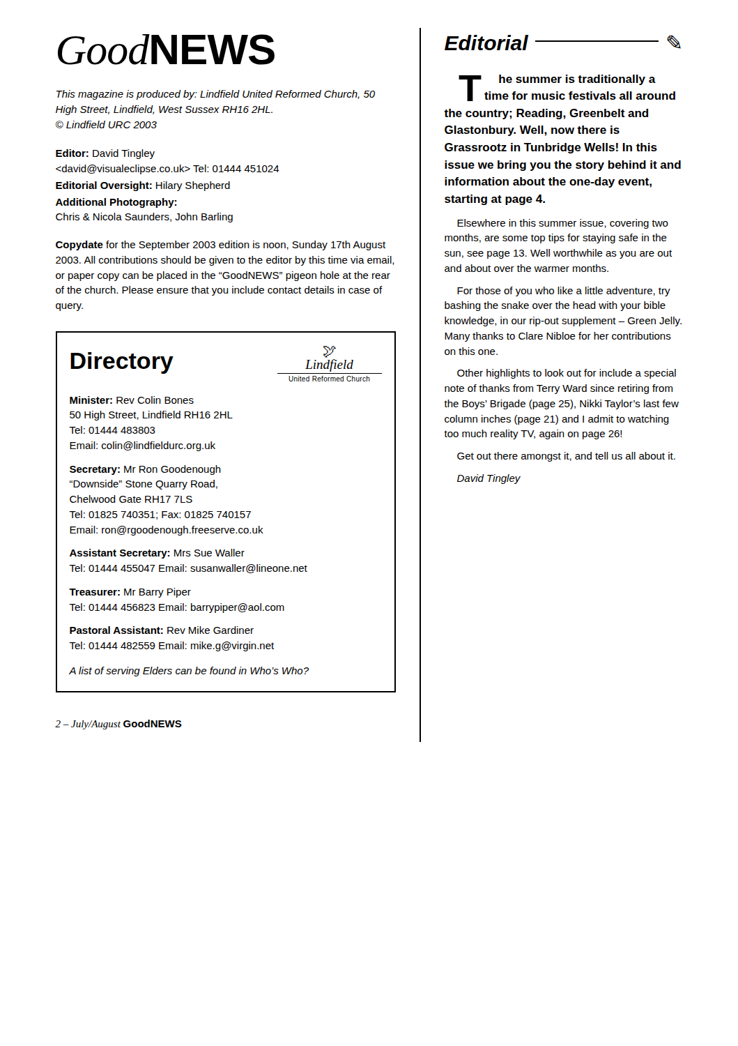Good NEWS
This magazine is produced by: Lindfield United Reformed Church, 50 High Street, Lindfield, West Sussex RH16 2HL.
© Lindfield URC 2003
Editor: David Tingley
<david@visualeclipse.co.uk> Tel: 01444 451024
Editorial Oversight: Hilary Shepherd
Additional Photography:
Chris & Nicola Saunders, John Barling
Copydate for the September 2003 edition is noon, Sunday 17th August 2003. All contributions should be given to the editor by this time via email, or paper copy can be placed in the “GoodNEWS” pigeon hole at the rear of the church. Please ensure that you include contact details in case of query.
Directory
🕊 Lindfield United Reformed Church
Minister: Rev Colin Bones
50 High Street, Lindfield RH16 2HL
Tel: 01444 483803
Email: colin@lindfieldurc.org.uk
Secretary: Mr Ron Goodenough
“Downside” Stone Quarry Road,
Chelwood Gate RH17 7LS
Tel: 01825 740351; Fax: 01825 740157
Email: ron@rgoodenough.freeserve.co.uk
Assistant Secretary: Mrs Sue Waller
Tel: 01444 455047 Email: susanwaller@lineone.net
Treasurer: Mr Barry Piper
Tel: 01444 456823 Email: barrypiper@aol.com
Pastoral Assistant: Rev Mike Gardiner
Tel: 01444 482559 Email: mike.g@virgin.net
A list of serving Elders can be found in Who’s Who?
2 – July/August Good NEWS
Editorial
✎
The summer is traditionally a time for music festivals all around the country; Reading, Greenbelt and Glastonbury. Well, now there is Grassrootz in Tunbridge Wells! In this issue we bring you the story behind it and information about the one-day event, starting at page 4.
Elsewhere in this summer issue, covering two months, are some top tips for staying safe in the sun, see page 13. Well worthwhile as you are out and about over the warmer months.
For those of you who like a little adventure, try bashing the snake over the head with your bible knowledge, in our rip-out supplement – Green Jelly. Many thanks to Clare Nibloe for her contributions on this one.
Other highlights to look out for include a special note of thanks from Terry Ward since retiring from the Boys’ Brigade (page 25), Nikki Taylor’s last few column inches (page 21) and I admit to watching too much reality TV, again on page 26!
Get out there amongst it, and tell us all about it.
David Tingley